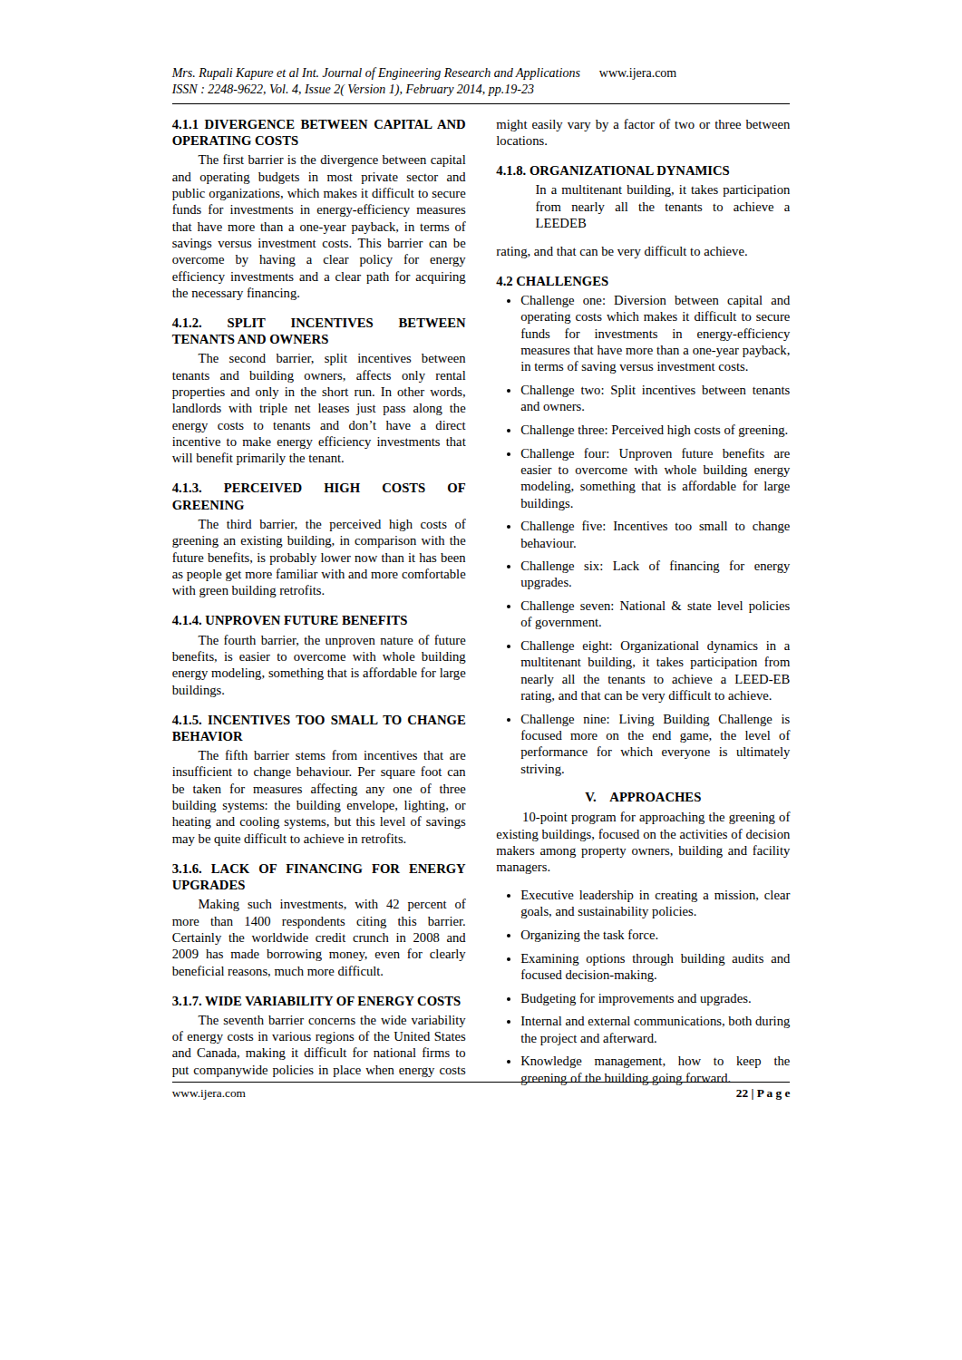Mrs. Rupali Kapure et al Int. Journal of Engineering Research and Applications www.ijera.com
ISSN : 2248-9622, Vol. 4, Issue 2( Version 1), February 2014, pp.19-23
4.1.1 Divergence between capital and operating costs
The first barrier is the divergence between capital and operating budgets in most private sector and public organizations, which makes it difficult to secure funds for investments in energy-efficiency measures that have more than a one-year payback, in terms of savings versus investment costs. This barrier can be overcome by having a clear policy for energy efficiency investments and a clear path for acquiring the necessary financing.
4.1.2. Split incentives between tenants and owners
The second barrier, split incentives between tenants and building owners, affects only rental properties and only in the short run. In other words, landlords with triple net leases just pass along the energy costs to tenants and don’t have a direct incentive to make energy efficiency investments that will benefit primarily the tenant.
4.1.3. Perceived high costs of greening
The third barrier, the perceived high costs of greening an existing building, in comparison with the future benefits, is probably lower now than it has been as people get more familiar with and more comfortable with green building retrofits.
4.1.4. Unproven future benefits
The fourth barrier, the unproven nature of future benefits, is easier to overcome with whole building energy modeling, something that is affordable for large buildings.
4.1.5. Incentives too small to change behavior
The fifth barrier stems from incentives that are insufficient to change behaviour. Per square foot can be taken for measures affecting any one of three building systems: the building envelope, lighting, or heating and cooling systems, but this level of savings may be quite difficult to achieve in retrofits.
3.1.6. Lack of financing for energy upgrades
Making such investments, with 42 percent of more than 1400 respondents citing this barrier. Certainly the worldwide credit crunch in 2008 and 2009 has made borrowing money, even for clearly beneficial reasons, much more difficult.
3.1.7. Wide variability of energy costs
The seventh barrier concerns the wide variability of energy costs in various regions of the United States and Canada, making it difficult for national firms to put companywide policies in place when energy costs might easily vary by a factor of two or three between locations.
4.1.8. Organizational dynamics
In a multitenant building, it takes participation from nearly all the tenants to achieve a LEEDEB
rating, and that can be very difficult to achieve.
4.2 Challenges
Challenge one: Diversion between capital and operating costs which makes it difficult to secure funds for investments in energy-efficiency measures that have more than a one-year payback, in terms of saving versus investment costs.
Challenge two: Split incentives between tenants and owners.
Challenge three: Perceived high costs of greening.
Challenge four: Unproven future benefits are easier to overcome with whole building energy modeling, something that is affordable for large buildings.
Challenge five: Incentives too small to change behaviour.
Challenge six: Lack of financing for energy upgrades.
Challenge seven: National & state level policies of government.
Challenge eight: Organizational dynamics in a multitenant building, it takes participation from nearly all the tenants to achieve a LEED-EB rating, and that can be very difficult to achieve.
Challenge nine: Living Building Challenge is focused more on the end game, the level of performance for which everyone is ultimately striving.
V. Approaches
10-point program for approaching the greening of existing buildings, focused on the activities of decision makers among property owners, building and facility managers.
Executive leadership in creating a mission, clear goals, and sustainability policies.
Organizing the task force.
Examining options through building audits and focused decision-making.
Budgeting for improvements and upgrades.
Internal and external communications, both during the project and afterward.
Knowledge management, how to keep the greening of the building going forward.
www.ijera.com 22 | P a g e